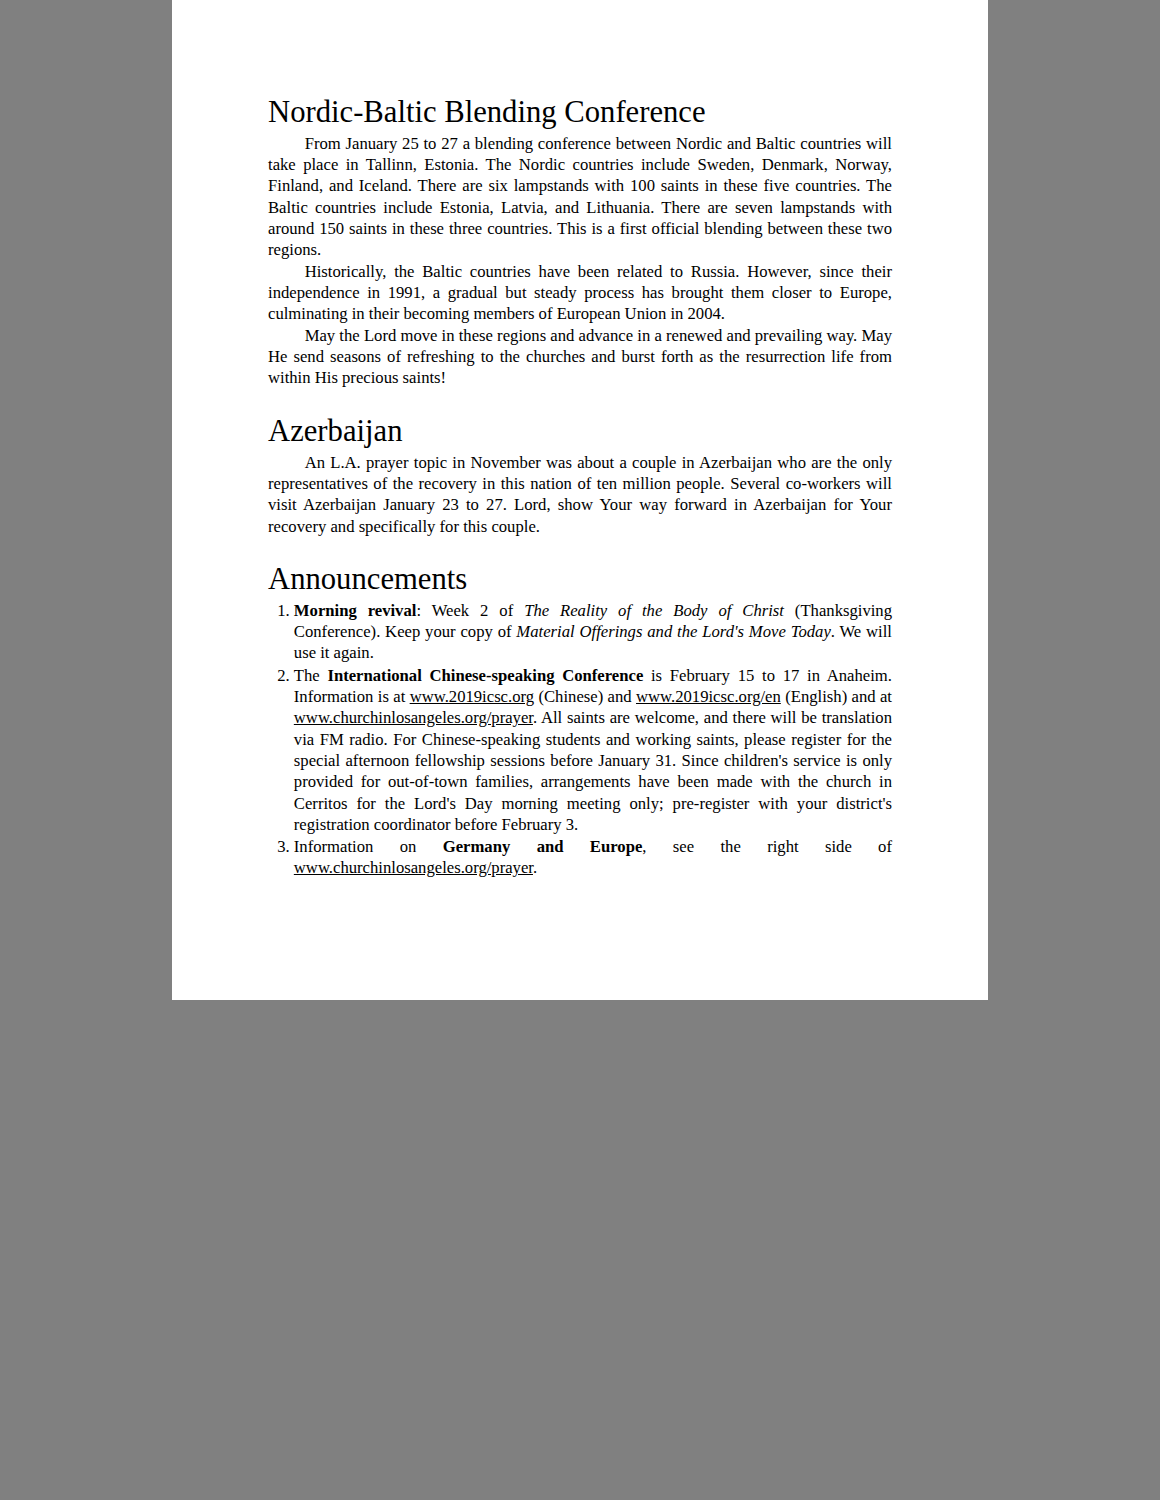Nordic-Baltic Blending Conference
From January 25 to 27 a blending conference between Nordic and Baltic countries will take place in Tallinn, Estonia. The Nordic countries include Sweden, Denmark, Norway, Finland, and Iceland. There are six lampstands with 100 saints in these five countries. The Baltic countries include Estonia, Latvia, and Lithuania. There are seven lampstands with around 150 saints in these three countries. This is a first official blending between these two regions.
Historically, the Baltic countries have been related to Russia. However, since their independence in 1991, a gradual but steady process has brought them closer to Europe, culminating in their becoming members of European Union in 2004.
May the Lord move in these regions and advance in a renewed and prevailing way. May He send seasons of refreshing to the churches and burst forth as the resurrection life from within His precious saints!
Azerbaijan
An L.A. prayer topic in November was about a couple in Azerbaijan who are the only representatives of the recovery in this nation of ten million people. Several co-workers will visit Azerbaijan January 23 to 27. Lord, show Your way forward in Azerbaijan for Your recovery and specifically for this couple.
Announcements
Morning revival: Week 2 of The Reality of the Body of Christ (Thanksgiving Conference). Keep your copy of Material Offerings and the Lord's Move Today. We will use it again.
The International Chinese-speaking Conference is February 15 to 17 in Anaheim. Information is at www.2019icsc.org (Chinese) and www.2019icsc.org/en (English) and at www.churchinlosangeles.org/prayer. All saints are welcome, and there will be translation via FM radio. For Chinese-speaking students and working saints, please register for the special afternoon fellowship sessions before January 31. Since children's service is only provided for out-of-town families, arrangements have been made with the church in Cerritos for the Lord's Day morning meeting only; pre-register with your district's registration coordinator before February 3.
Information on Germany and Europe, see the right side of www.churchinlosangeles.org/prayer.